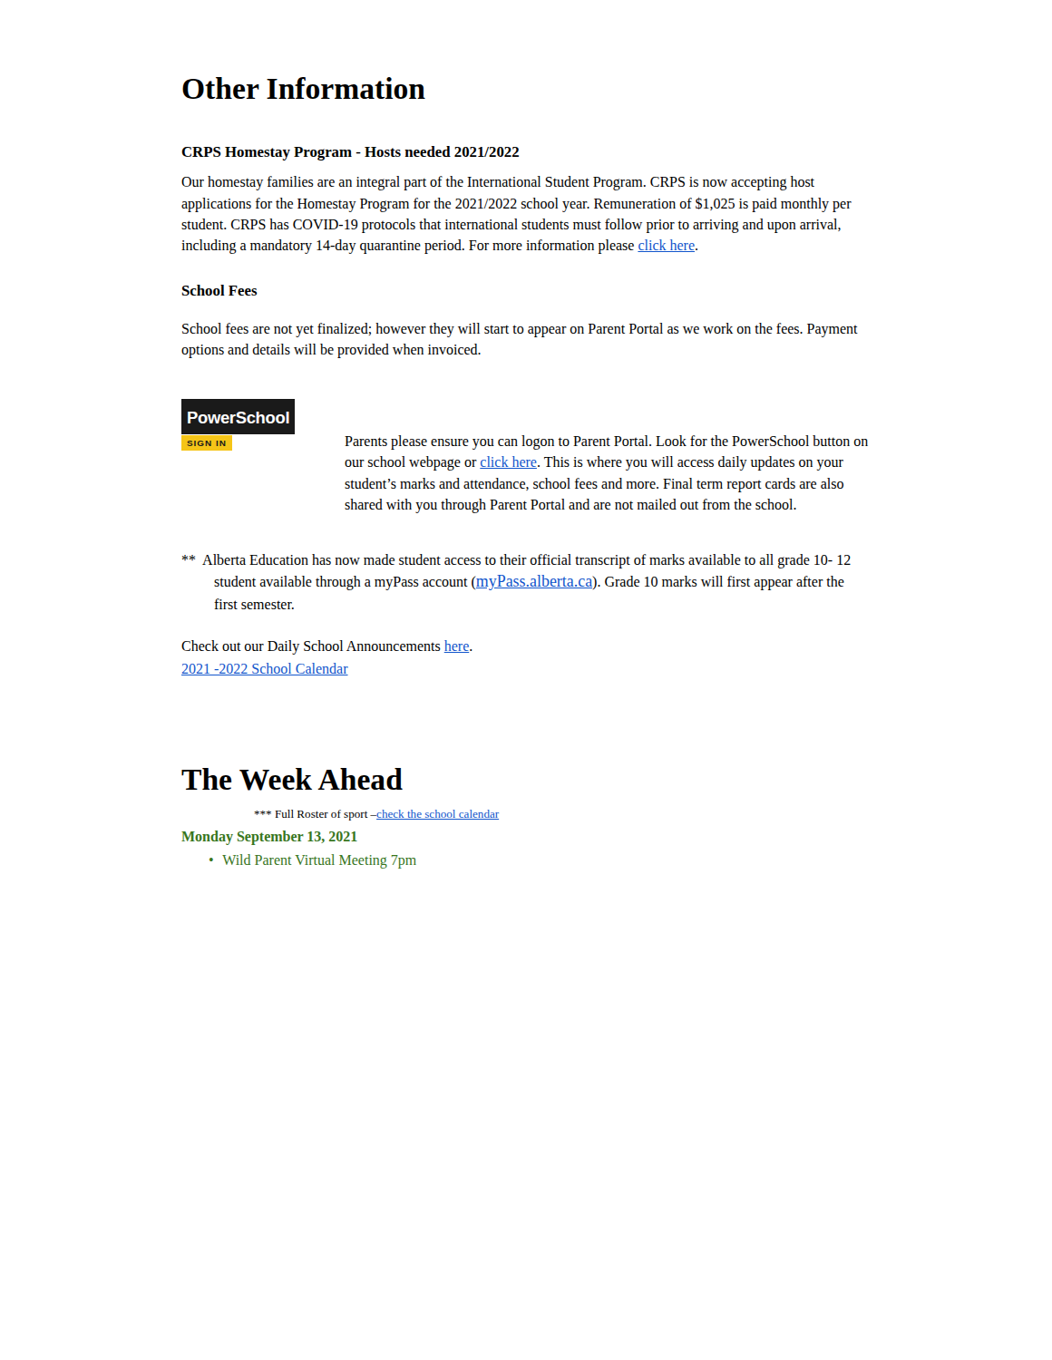Other Information
CRPS Homestay Program - Hosts needed 2021/2022
Our homestay families are an integral part of the International Student Program. CRPS is now accepting host applications for the Homestay Program for the 2021/2022 school year. Remuneration of $1,025 is paid monthly per student. CRPS has COVID-19 protocols that international students must follow prior to arriving and upon arrival, including a mandatory 14-day quarantine period. For more information please click here.
School Fees
School fees are not yet finalized; however they will start to appear on Parent Portal as we work on the fees. Payment options and details will be provided when invoiced.
PowerSchool SIGN IN Parents please ensure you can logon to Parent Portal. Look for the PowerSchool button on our school webpage or click here. This is where you will access daily updates on your student’s marks and attendance, school fees and more. Final term report cards are also shared with you through Parent Portal and are not mailed out from the school.
** Alberta Education has now made student access to their official transcript of marks available to all grade 10- 12 student available through a myPass account (myPass.alberta.ca). Grade 10 marks will first appear after the first semester.
Check out our Daily School Announcements here.
2021 -2022 School Calendar
The Week Ahead
*** Full Roster of sport –check the school calendar
Monday September 13, 2021
Wild Parent Virtual Meeting 7pm